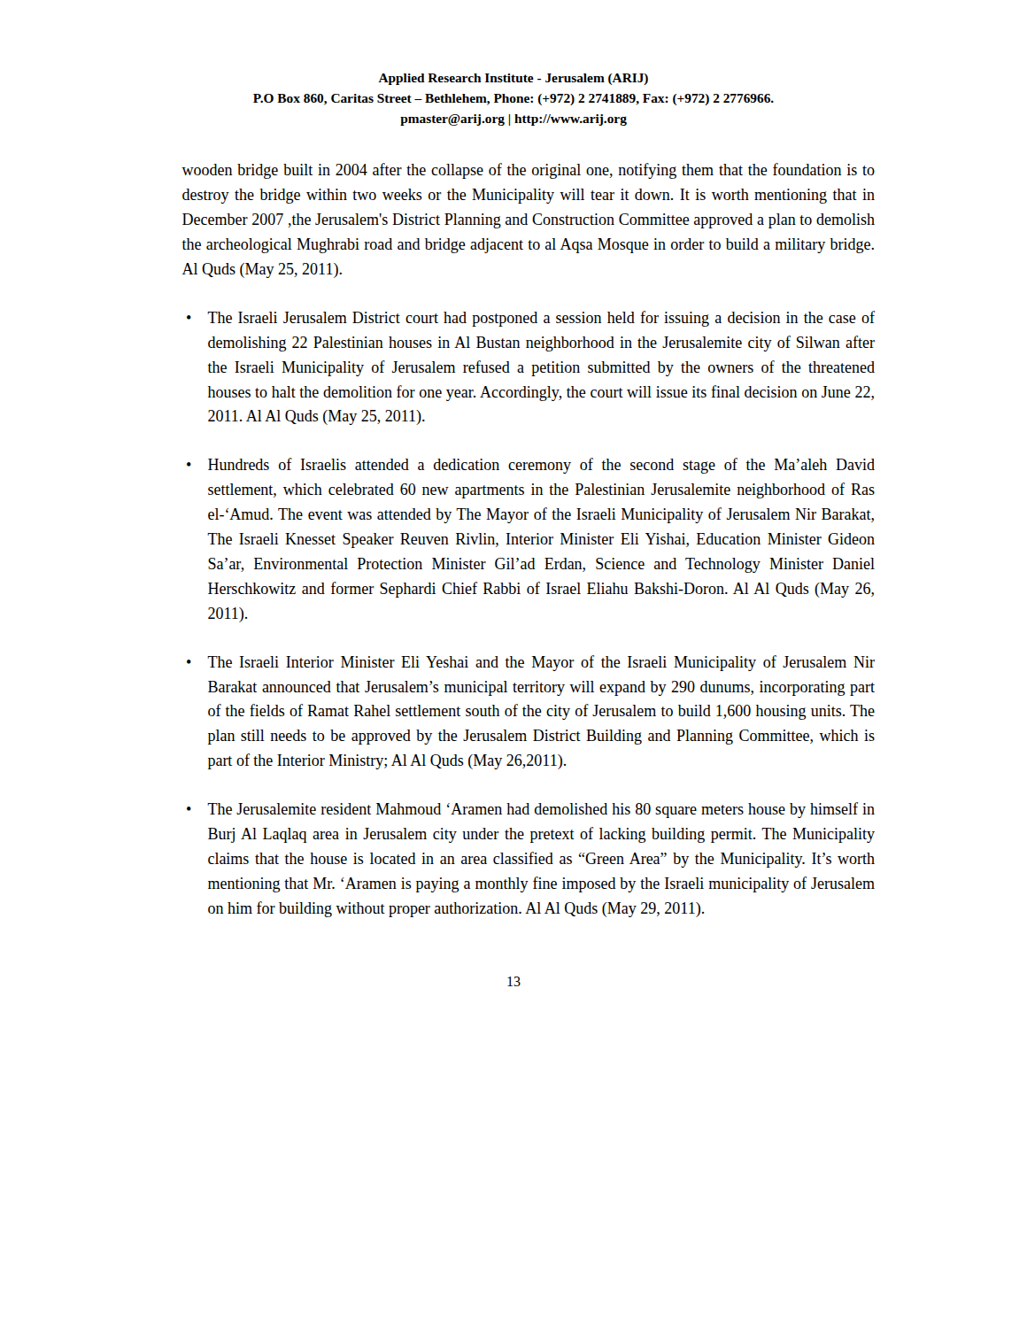Applied Research Institute - Jerusalem (ARIJ)
P.O Box 860, Caritas Street – Bethlehem, Phone: (+972) 2 2741889, Fax: (+972) 2 2776966.
pmaster@arij.org | http://www.arij.org
wooden bridge built in 2004 after the collapse of the original one, notifying them that the foundation is to destroy the bridge within two weeks or the Municipality will tear it down. It is worth mentioning that in December 2007 ,the Jerusalem's District Planning and Construction Committee approved a plan to demolish the archeological Mughrabi road and bridge adjacent to al Aqsa Mosque in order to build a military bridge. Al Quds (May 25, 2011).
The Israeli Jerusalem District court had postponed a session held for issuing a decision in the case of demolishing 22 Palestinian houses in Al Bustan neighborhood in the Jerusalemite city of Silwan after the Israeli Municipality of Jerusalem refused a petition submitted by the owners of the threatened houses to halt the demolition for one year. Accordingly, the court will issue its final decision on June 22, 2011. Al Al Quds (May 25, 2011).
Hundreds of Israelis attended a dedication ceremony of the second stage of the Ma’aleh David settlement, which celebrated 60 new apartments in the Palestinian Jerusalemite neighborhood of Ras el-‘Amud. The event was attended by The Mayor of the Israeli Municipality of Jerusalem Nir Barakat, The Israeli Knesset Speaker Reuven Rivlin, Interior Minister Eli Yishai, Education Minister Gideon Sa’ar, Environmental Protection Minister Gil’ad Erdan, Science and Technology Minister Daniel Herschkowitz and former Sephardi Chief Rabbi of Israel Eliahu Bakshi-Doron. Al Al Quds (May 26, 2011).
The Israeli Interior Minister Eli Yeshai and the Mayor of the Israeli Municipality of Jerusalem Nir Barakat announced that Jerusalem’s municipal territory will expand by 290 dunums, incorporating part of the fields of Ramat Rahel settlement south of the city of Jerusalem to build 1,600 housing units. The plan still needs to be approved by the Jerusalem District Building and Planning Committee, which is part of the Interior Ministry; Al Al Quds (May 26,2011).
The Jerusalemite resident Mahmoud ‘Aramen had demolished his 80 square meters house by himself in Burj Al Laqlaq area in Jerusalem city under the pretext of lacking building permit. The Municipality claims that the house is located in an area classified as “Green Area” by the Municipality. It’s worth mentioning that Mr. ‘Aramen is paying a monthly fine imposed by the Israeli municipality of Jerusalem on him for building without proper authorization. Al Al Quds (May 29, 2011).
13